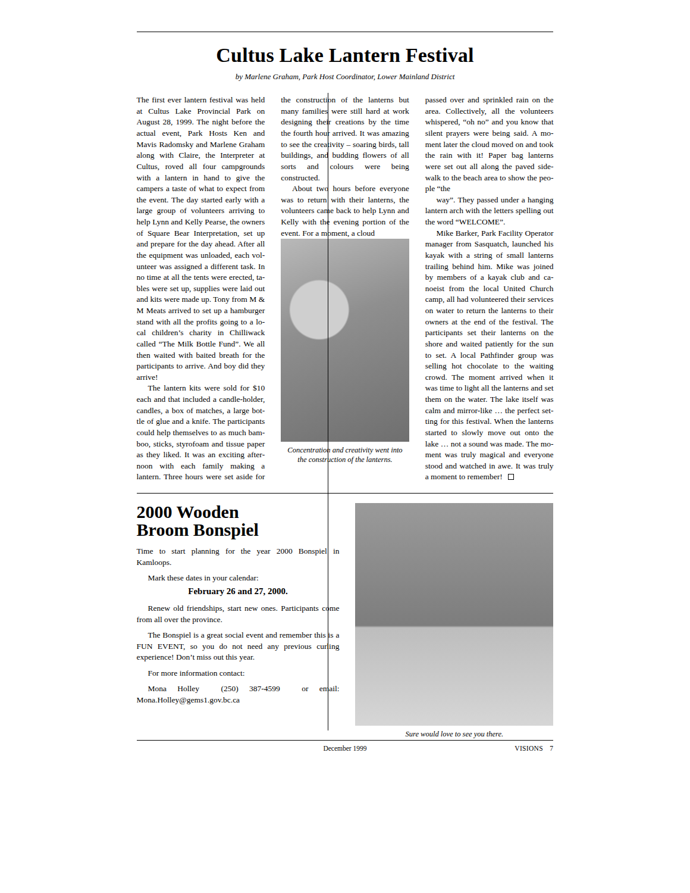Cultus Lake Lantern Festival
by Marlene Graham, Park Host Coordinator, Lower Mainland District
The first ever lantern festival was held at Cultus Lake Provincial Park on August 28, 1999. The night before the actual event, Park Hosts Ken and Mavis Radomsky and Marlene Graham along with Claire, the Interpreter at Cultus, roved all four campgrounds with a lantern in hand to give the campers a taste of what to expect from the event. The day started early with a large group of volunteers arriving to help Lynn and Kelly Pearse, the owners of Square Bear Interpretation, set up and prepare for the day ahead. After all the equipment was unloaded, each volunteer was assigned a different task. In no time at all the tents were erected, tables were set up, supplies were laid out and kits were made up. Tony from M & M Meats arrived to set up a hamburger stand with all the profits going to a local children’s charity in Chilliwack called “The Milk Bottle Fund”. We all then waited with baited breath for the participants to arrive. And boy did they arrive!
The lantern kits were sold for $10 each and that included a candle-holder, candles, a box of matches, a large bottle of glue and a knife. The participants could help themselves to as much bamboo, sticks, styrofoam and tissue paper as they liked. It was an exciting afternoon with each family making a lantern. Three hours were set aside for the construction of the lanterns but many families were still hard at work designing their creations by the time the fourth hour arrived. It was amazing to see the creativity – soaring birds, tall buildings, and budding flowers of all sorts and colours were being constructed.
About two hours before everyone was to return with their lanterns, the volunteers came back to help Lynn and Kelly with the evening portion of the event. For a moment, a cloud
Concentration and creativity went into
the construction of the lanterns.
passed over and sprinkled rain on the area. Collectively, all the volunteers whispered, “oh no” and you know that silent prayers were being said. A moment later the cloud moved on and took the rain with it! Paper bag lanterns were set out all along the paved sidewalk to the beach area to show the people “the
way”. They passed under a hanging lantern arch with the letters spelling out the word “WELCOME”.
Mike Barker, Park Facility Operator manager from Sasquatch, launched his kayak with a string of small lanterns trailing behind him. Mike was joined by members of a kayak club and canoeist from the local United Church camp, all had volunteered their services on water to return the lanterns to their owners at the end of the festival. The participants set their lanterns on the shore and waited patiently for the sun to set. A local Pathfinder group was selling hot chocolate to the waiting crowd. The moment arrived when it was time to light all the lanterns and set them on the water. The lake itself was calm and mirror-like … the perfect setting for this festival. When the lanterns started to slowly move out onto the lake … not a sound was made. The moment was truly magical and everyone stood and watched in awe. It was truly a moment to remember!
2000 Wooden
Broom Bonspiel
Time to start planning for the year 2000 Bonspiel in Kamloops.
Mark these dates in your calendar:
February 26 and 27, 2000.
Renew old friendships, start new ones. Participants come from all over the province.
The Bonspiel is a great social event and remember this is a FUN EVENT, so you do not need any previous curling experience! Don’t miss out this year.
For more information contact:
Mona Holley (250) 387-4599 or email: Mona.Holley@gems1.gov.bc.ca
Sure would love to see you there.
December 1999
VISIONS7